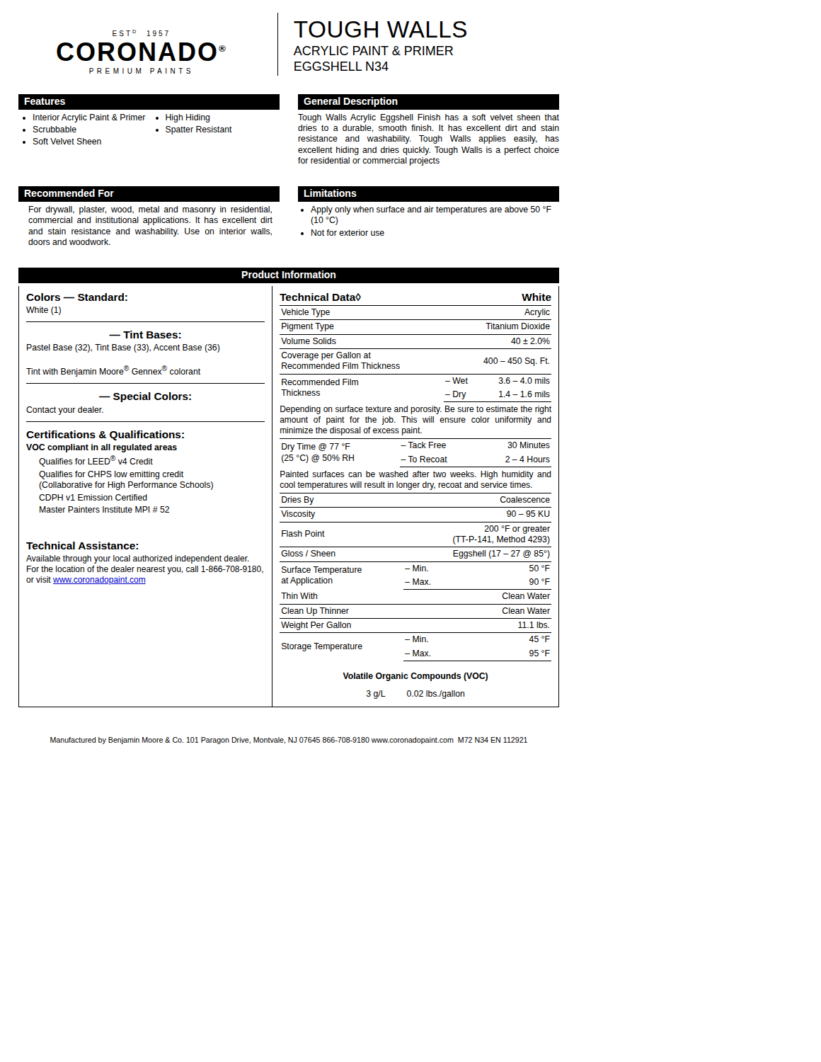ESTD 1957
CORONADO®
PREMIUM PAINTS
TOUGH WALLS
ACRYLIC PAINT & PRIMER
EGGSHELL N34
Features
Interior Acrylic Paint & Primer
Scrubbable
Soft Velvet Sheen
High Hiding
Spatter Resistant
General Description
Tough Walls Acrylic Eggshell Finish has a soft velvet sheen that dries to a durable, smooth finish. It has excellent dirt and stain resistance and washability. Tough Walls applies easily, has excellent hiding and dries quickly. Tough Walls is a perfect choice for residential or commercial projects
Recommended For
For drywall, plaster, wood, metal and masonry in residential, commercial and institutional applications. It has excellent dirt and stain resistance and washability. Use on interior walls, doors and woodwork.
Limitations
Apply only when surface and air temperatures are above 50 °F (10 °C)
Not for exterior use
Product Information
Colors — Standard:
White (1)
— Tint Bases:
Pastel Base (32), Tint Base (33), Accent Base (36)
Tint with Benjamin Moore® Gennex® colorant
— Special Colors:
Contact your dealer.
Certifications & Qualifications:
VOC compliant in all regulated areas
Qualifies for LEED® v4 Credit
Qualifies for CHPS low emitting credit
(Collaborative for High Performance Schools)
CDPH v1 Emission Certified
Master Painters Institute MPI # 52
Technical Assistance:
Available through your local authorized independent dealer.
For the location of the dealer nearest you, call 1-866-708-9180, or visit www.coronadopaint.com
Technical Data◊ White
| Vehicle Type | Acrylic |
| Pigment Type | Titanium Dioxide |
| Volume Solids | 40 ± 2.0% |
| Coverage per Gallon at Recommended Film Thickness | 400 – 450 Sq. Ft. |
| Recommended Film Thickness | – Wet | 3.6 – 4.0 mils |
| – Dry | 1.4 – 1.6 mils |
Depending on surface texture and porosity. Be sure to estimate the right amount of paint for the job. This will ensure color uniformity and minimize the disposal of excess paint.
| Dry Time @ 77 °F (25 °C) @ 50% RH | – Tack Free | 30 Minutes |
| – To Recoat | 2 – 4 Hours |
Painted surfaces can be washed after two weeks. High humidity and cool temperatures will result in longer dry, recoat and service times.
| Dries By | Coalescence |
| Viscosity | 90 – 95 KU |
| Flash Point | 200 °F or greater (TT-P-141, Method 4293) |
| Gloss / Sheen | Eggshell (17 – 27 @ 85°) |
| Surface Temperature at Application | – Min. | 50 °F |
| – Max. | 90 °F |
| Thin With | Clean Water |
| Clean Up Thinner | Clean Water |
| Weight Per Gallon | 11.1 lbs. |
| Storage Temperature | – Min. | 45 °F |
| – Max. | 95 °F |
Volatile Organic Compounds (VOC)
3 g/L 0.02 lbs./gallon
Manufactured by Benjamin Moore & Co. 101 Paragon Drive, Montvale, NJ 07645 866-708-9180 www.coronadopaint.com M72 N34 EN 112921